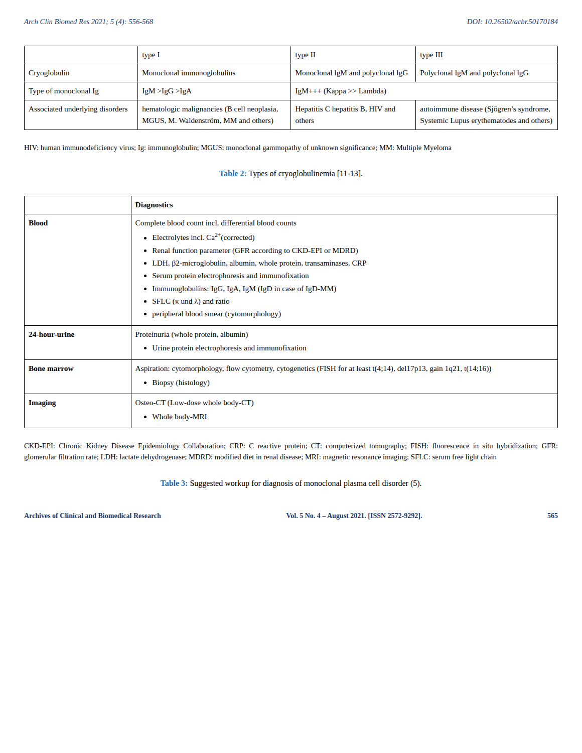Arch Clin Biomed Res 2021; 5 (4): 556-568
DOI: 10.26502/acbr.50170184
| | type I | type II | type III |
| Cryoglobulin | Monoclonal immunoglobulins | Monoclonal lgM and polyclonal lgG | Polyclonal lgM and polyclonal lgG |
| Type of monoclonal Ig | IgM >IgG >IgA | IgM+++ (Kappa >> Lambda) |
| Associated underlying disorders | hematologic malignancies (B cell neoplasia, MGUS, M. Waldenström, MM and others) | Hepatitis C hepatitis B, HIV and others | autoimmune disease (Sjögren’s syndrome, Systemic Lupus erythematodes and others) |
HIV: human immunodeficiency virus; Ig: immunoglobulin; MGUS: monoclonal gammopathy of unknown significance; MM: Multiple Myeloma
Table 2: Types of cryoglobulinemia [11-13].
| | Diagnostics |
| Blood | Complete blood count incl. differential blood counts Electrolytes incl. Ca 2+ (corrected) Renal function parameter (GFR according to CKD-EPI or MDRD) LDH, β2-microglobulin, albumin, whole protein, transaminases, CRP Serum protein electrophoresis and immunofixation Immunoglobulins: IgG, IgA, IgM (IgD in case of IgD-MM) SFLC (κ und λ) and ratio peripheral blood smear (cytomorphology) |
| 24-hour-urine | Proteinuria (whole protein, albumin) Urine protein electrophoresis and immunofixation |
| Bone marrow | Aspiration: cytomorphology, flow cytometry, cytogenetics (FISH for at least t(4;14), del17p13, gain 1q21, t(14;16)) Biopsy (histology) |
| Imaging | Osteo-CT (Low-dose whole body-CT) Whole body-MRI |
CKD-EPI: Chronic Kidney Disease Epidemiology Collaboration; CRP: C reactive protein; CT: computerized tomography; FISH: fluorescence in situ hybridization; GFR: glomerular filtration rate; LDH: lactate dehydrogenase; MDRD: modified diet in renal disease; MRI: magnetic resonance imaging; SFLC: serum free light chain
Table 3: Suggested workup for diagnosis of monoclonal plasma cell disorder (5).
Archives of Clinical and Biomedical Research
Vol. 5 No. 4 – August 2021. [ISSN 2572-9292].
565